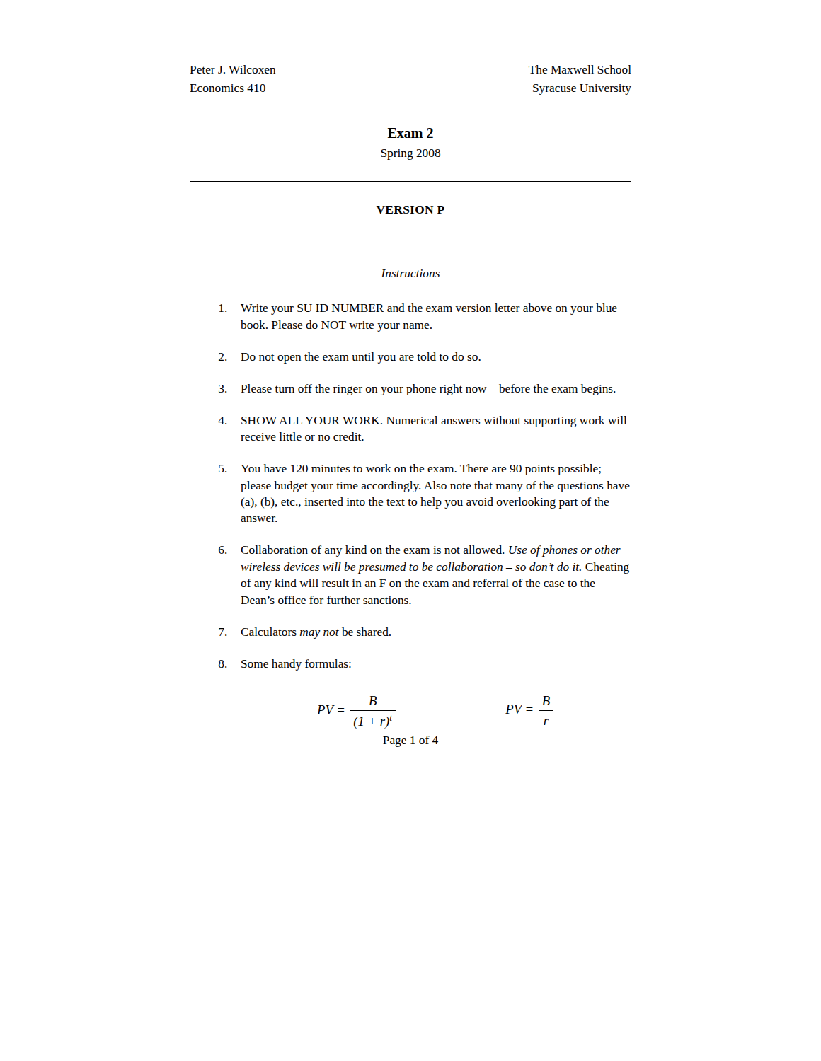Peter J. Wilcoxen
Economics 410
The Maxwell School
Syracuse University
Exam 2
Spring 2008
VERSION P
Instructions
Write your SU ID NUMBER and the exam version letter above on your blue book. Please do NOT write your name.
Do not open the exam until you are told to do so.
Please turn off the ringer on your phone right now – before the exam begins.
SHOW ALL YOUR WORK. Numerical answers without supporting work will receive little or no credit.
You have 120 minutes to work on the exam. There are 90 points possible; please budget your time accordingly. Also note that many of the questions have (a), (b), etc., inserted into the text to help you avoid overlooking part of the answer.
Collaboration of any kind on the exam is not allowed. Use of phones or other wireless devices will be presumed to be collaboration – so don’t do it. Cheating of any kind will result in an F on the exam and referral of the case to the Dean’s office for further sanctions.
Calculators may not be shared.
Some handy formulas:
PV = B (1 + r)t
PV = B r
Page 1 of 4